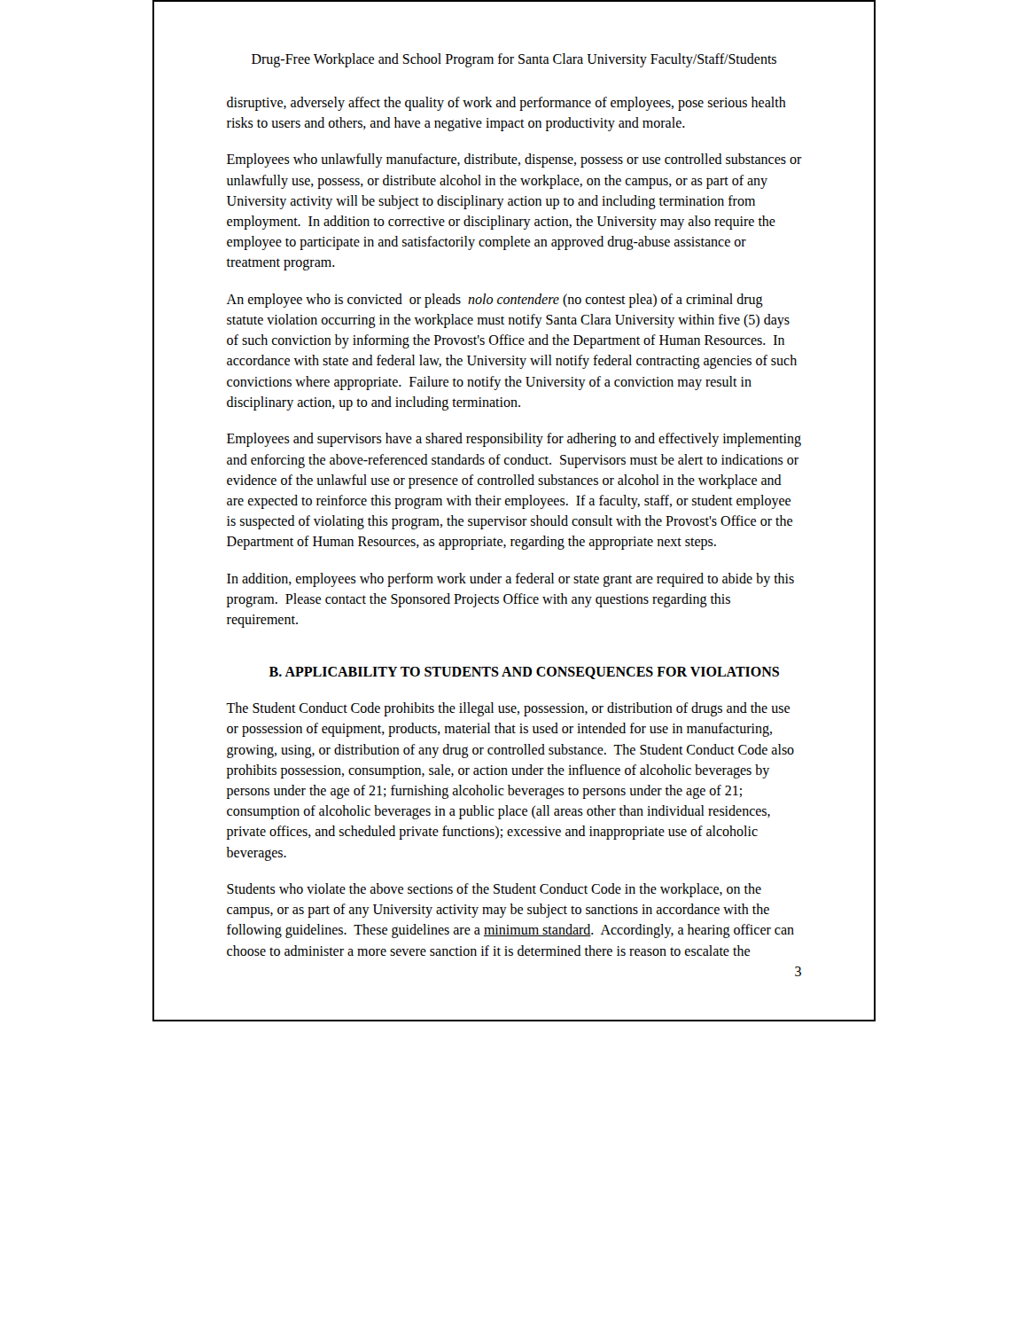Drug-Free Workplace and School Program for Santa Clara University Faculty/Staff/Students
disruptive, adversely affect the quality of work and performance of employees, pose serious health risks to users and others, and have a negative impact on productivity and morale.
Employees who unlawfully manufacture, distribute, dispense, possess or use controlled substances or unlawfully use, possess, or distribute alcohol in the workplace, on the campus, or as part of any University activity will be subject to disciplinary action up to and including termination from employment. In addition to corrective or disciplinary action, the University may also require the employee to participate in and satisfactorily complete an approved drug-abuse assistance or treatment program.
An employee who is convicted or pleads nolo contendere (no contest plea) of a criminal drug statute violation occurring in the workplace must notify Santa Clara University within five (5) days of such conviction by informing the Provost's Office and the Department of Human Resources. In accordance with state and federal law, the University will notify federal contracting agencies of such convictions where appropriate. Failure to notify the University of a conviction may result in disciplinary action, up to and including termination.
Employees and supervisors have a shared responsibility for adhering to and effectively implementing and enforcing the above-referenced standards of conduct. Supervisors must be alert to indications or evidence of the unlawful use or presence of controlled substances or alcohol in the workplace and are expected to reinforce this program with their employees. If a faculty, staff, or student employee is suspected of violating this program, the supervisor should consult with the Provost's Office or the Department of Human Resources, as appropriate, regarding the appropriate next steps.
In addition, employees who perform work under a federal or state grant are required to abide by this program. Please contact the Sponsored Projects Office with any questions regarding this requirement.
B. APPLICABILITY TO STUDENTS AND CONSEQUENCES FOR VIOLATIONS
The Student Conduct Code prohibits the illegal use, possession, or distribution of drugs and the use or possession of equipment, products, material that is used or intended for use in manufacturing, growing, using, or distribution of any drug or controlled substance. The Student Conduct Code also prohibits possession, consumption, sale, or action under the influence of alcoholic beverages by persons under the age of 21; furnishing alcoholic beverages to persons under the age of 21; consumption of alcoholic beverages in a public place (all areas other than individual residences, private offices, and scheduled private functions); excessive and inappropriate use of alcoholic beverages.
Students who violate the above sections of the Student Conduct Code in the workplace, on the campus, or as part of any University activity may be subject to sanctions in accordance with the following guidelines. These guidelines are a minimum standard. Accordingly, a hearing officer can choose to administer a more severe sanction if it is determined there is reason to escalate the
3